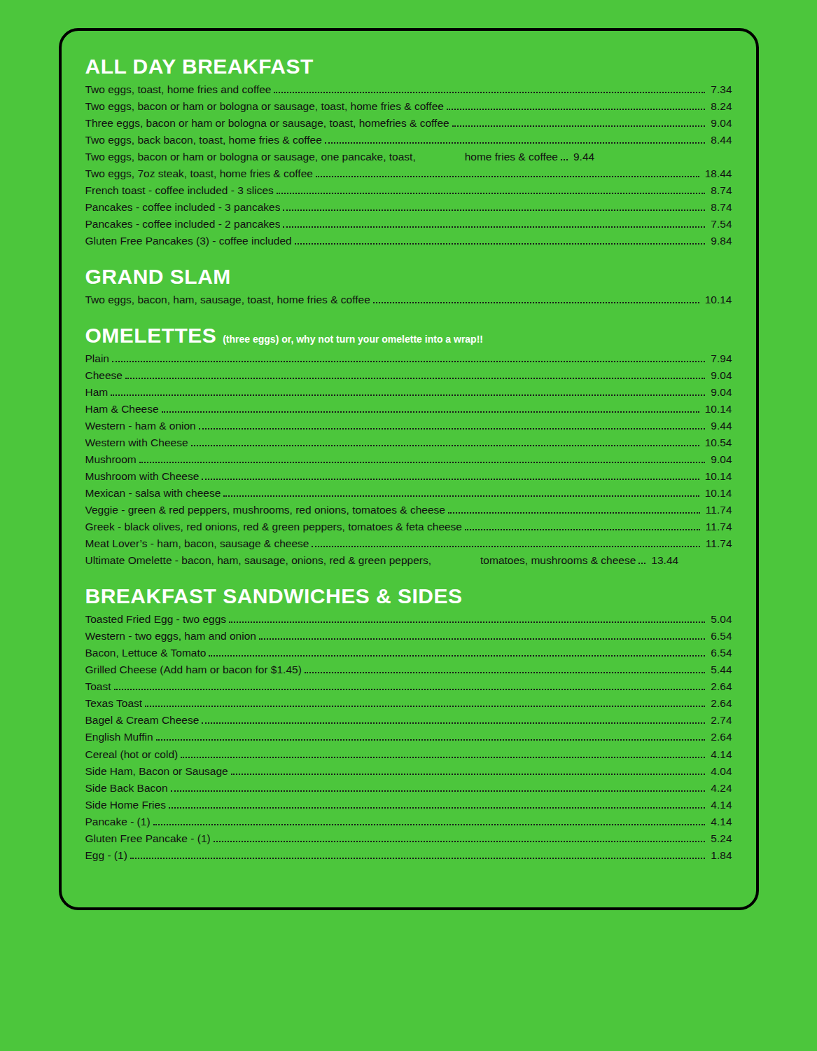ALL DAY BREAKFAST
Two eggs, toast, home fries and coffee 7.34
Two eggs, bacon or ham or bologna or sausage, toast, home fries & coffee 8.24
Three eggs, bacon or ham or bologna or sausage, toast, homefries & coffee 9.04
Two eggs, back bacon, toast, home fries & coffee 8.44
Two eggs, bacon or ham or bologna or sausage, one pancake, toast, home fries & coffee 9.44
Two eggs, 7oz steak, toast, home fries & coffee 18.44
French toast - coffee included - 3 slices 8.74
Pancakes - coffee included - 3 pancakes 8.74
Pancakes - coffee included - 2 pancakes 7.54
Gluten Free Pancakes (3) - coffee included 9.84
GRAND SLAM
Two eggs, bacon, ham, sausage, toast, home fries & coffee 10.14
OMELETTES (three eggs) or, why not turn your omelette into a wrap!!
Plain 7.94
Cheese 9.04
Ham 9.04
Ham & Cheese 10.14
Western - ham & onion 9.44
Western with Cheese 10.54
Mushroom 9.04
Mushroom with Cheese 10.14
Mexican - salsa with cheese 10.14
Veggie - green & red peppers, mushrooms, red onions, tomatoes & cheese 11.74
Greek - black olives, red onions, red & green peppers, tomatoes & feta cheese 11.74
Meat Lover’s - ham, bacon, sausage & cheese 11.74
Ultimate Omelette - bacon, ham, sausage, onions, red & green peppers, tomatoes, mushrooms & cheese 13.44
BREAKFAST SANDWICHES & SIDES
Toasted Fried Egg - two eggs 5.04
Western - two eggs, ham and onion 6.54
Bacon, Lettuce & Tomato 6.54
Grilled Cheese (Add ham or bacon for $1.45) 5.44
Toast 2.64
Texas Toast 2.64
Bagel & Cream Cheese 2.74
English Muffin 2.64
Cereal (hot or cold) 4.14
Side Ham, Bacon or Sausage 4.04
Side Back Bacon 4.24
Side Home Fries 4.14
Pancake - (1) 4.14
Gluten Free Pancake - (1) 5.24
Egg - (1) 1.84